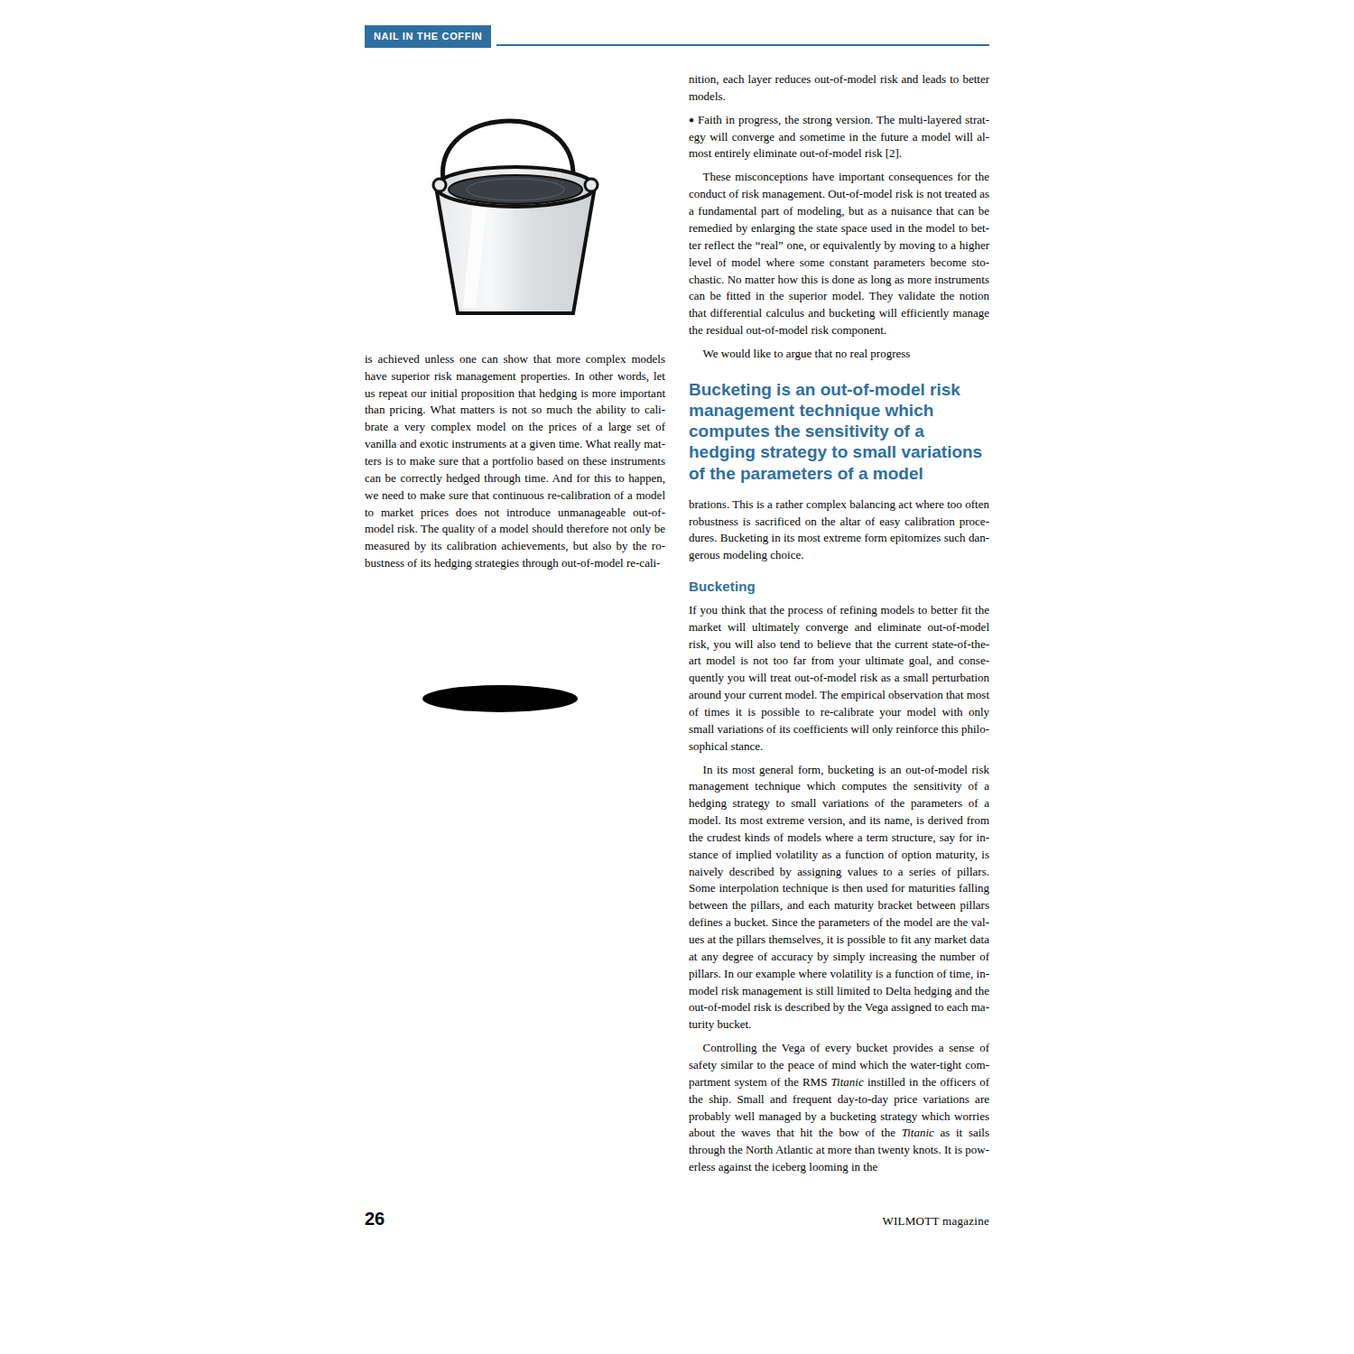NAIL IN THE COFFIN
is achieved unless one can show that more complex models have superior risk management properties. In other words, let us repeat our initial proposition that hedging is more important than pricing. What matters is not so much the ability to calibrate a very complex model on the prices of a large set of vanilla and exotic instruments at a given time. What really matters is to make sure that a portfolio based on these instruments can be correctly hedged through time. And for this to happen, we need to make sure that continuous re-calibration of a model to market prices does not introduce unmanageable out-of-model risk. The quality of a model should therefore not only be measured by its calibration achievements, but also by the robustness of its hedging strategies through out-of-model re-cali-
nition, each layer reduces out-of-model risk and leads to better models.
Faith in progress, the strong version. The multi-layered strategy will converge and sometime in the future a model will almost entirely eliminate out-of-model risk [2].
These misconceptions have important consequences for the conduct of risk management. Out-of-model risk is not treated as a fundamental part of modeling, but as a nuisance that can be remedied by enlarging the state space used in the model to better reflect the “real” one, or equivalently by moving to a higher level of model where some constant parameters become stochastic. No matter how this is done as long as more instruments can be fitted in the superior model. They validate the notion that differential calculus and bucketing will efficiently manage the residual out-of-model risk component.
We would like to argue that no real progress
Bucketing is an out-of-model risk management technique which computes the sensitivity of a hedging strategy to small variations of the parameters of a model
brations. This is a rather complex balancing act where too often robustness is sacrificed on the altar of easy calibration procedures. Bucketing in its most extreme form epitomizes such dangerous modeling choice.
Bucketing
If you think that the process of refining models to better fit the market will ultimately converge and eliminate out-of-model risk, you will also tend to believe that the current state-of-the-art model is not too far from your ultimate goal, and consequently you will treat out-of-model risk as a small perturbation around your current model. The empirical observation that most of times it is possible to re-calibrate your model with only small variations of its coefficients will only reinforce this philosophical stance.
In its most general form, bucketing is an out-of-model risk management technique which computes the sensitivity of a hedging strategy to small variations of the parameters of a model. Its most extreme version, and its name, is derived from the crudest kinds of models where a term structure, say for instance of implied volatility as a function of option maturity, is naively described by assigning values to a series of pillars. Some interpolation technique is then used for maturities falling between the pillars, and each maturity bracket between pillars defines a bucket. Since the parameters of the model are the values at the pillars themselves, it is possible to fit any market data at any degree of accuracy by simply increasing the number of pillars. In our example where volatility is a function of time, in-model risk management is still limited to Delta hedging and the out-of-model risk is described by the Vega assigned to each maturity bucket.
Controlling the Vega of every bucket provides a sense of safety similar to the peace of mind which the water-tight compartment system of the RMS Titanic instilled in the officers of the ship. Small and frequent day-to-day price variations are probably well managed by a bucketing strategy which worries about the waves that hit the bow of the Titanic as it sails through the North Atlantic at more than twenty knots. It is powerless against the iceberg looming in the
26
WILMOTT magazine